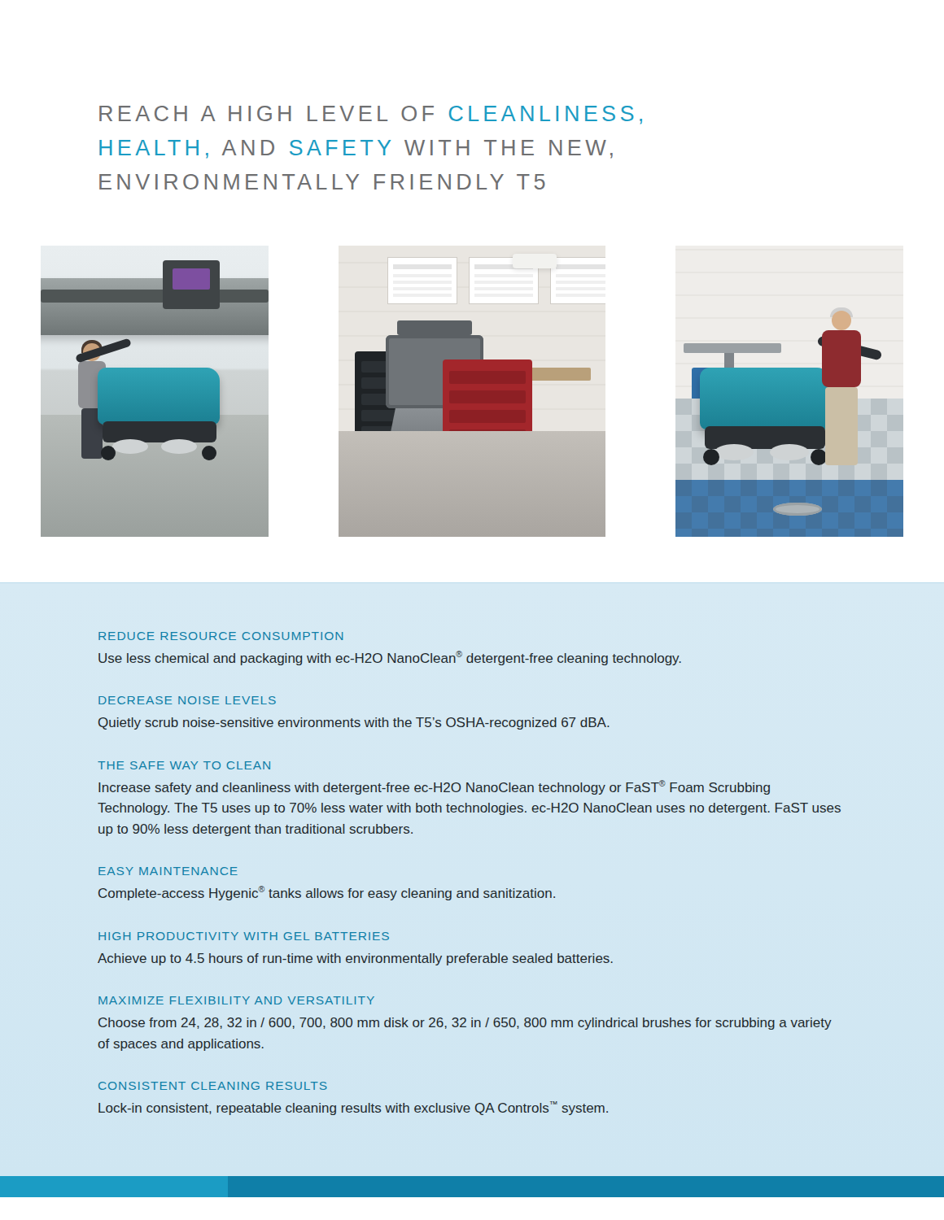Reach a high level of cleanliness,
health, and safety with the new,
environmentally friendly T5
Reduce resource consumption
Use less chemical and packaging with ec-H2O NanoClean® detergent-free cleaning technology.
Decrease noise levels
Quietly scrub noise-sensitive environments with the T5’s OSHA-recognized 67 dBA.
The safe way to clean
Increase safety and cleanliness with detergent-free ec-H2O NanoClean technology or FaST® Foam Scrubbing Technology. The T5 uses up to 70% less water with both technologies. ec-H2O NanoClean uses no detergent. FaST uses up to 90% less detergent than traditional scrubbers.
Easy maintenance
Complete-access Hygenic® tanks allows for easy cleaning and sanitization.
High productivity with gel batteries
Achieve up to 4.5 hours of run-time with environmentally preferable sealed batteries.
Maximize flexibility and versatility
Choose from 24, 28, 32 in / 600, 700, 800 mm disk or 26, 32 in / 650, 800 mm cylindrical brushes for scrubbing a variety of spaces and applications.
Consistent cleaning results
Lock-in consistent, repeatable cleaning results with exclusive QA Controls™ system.